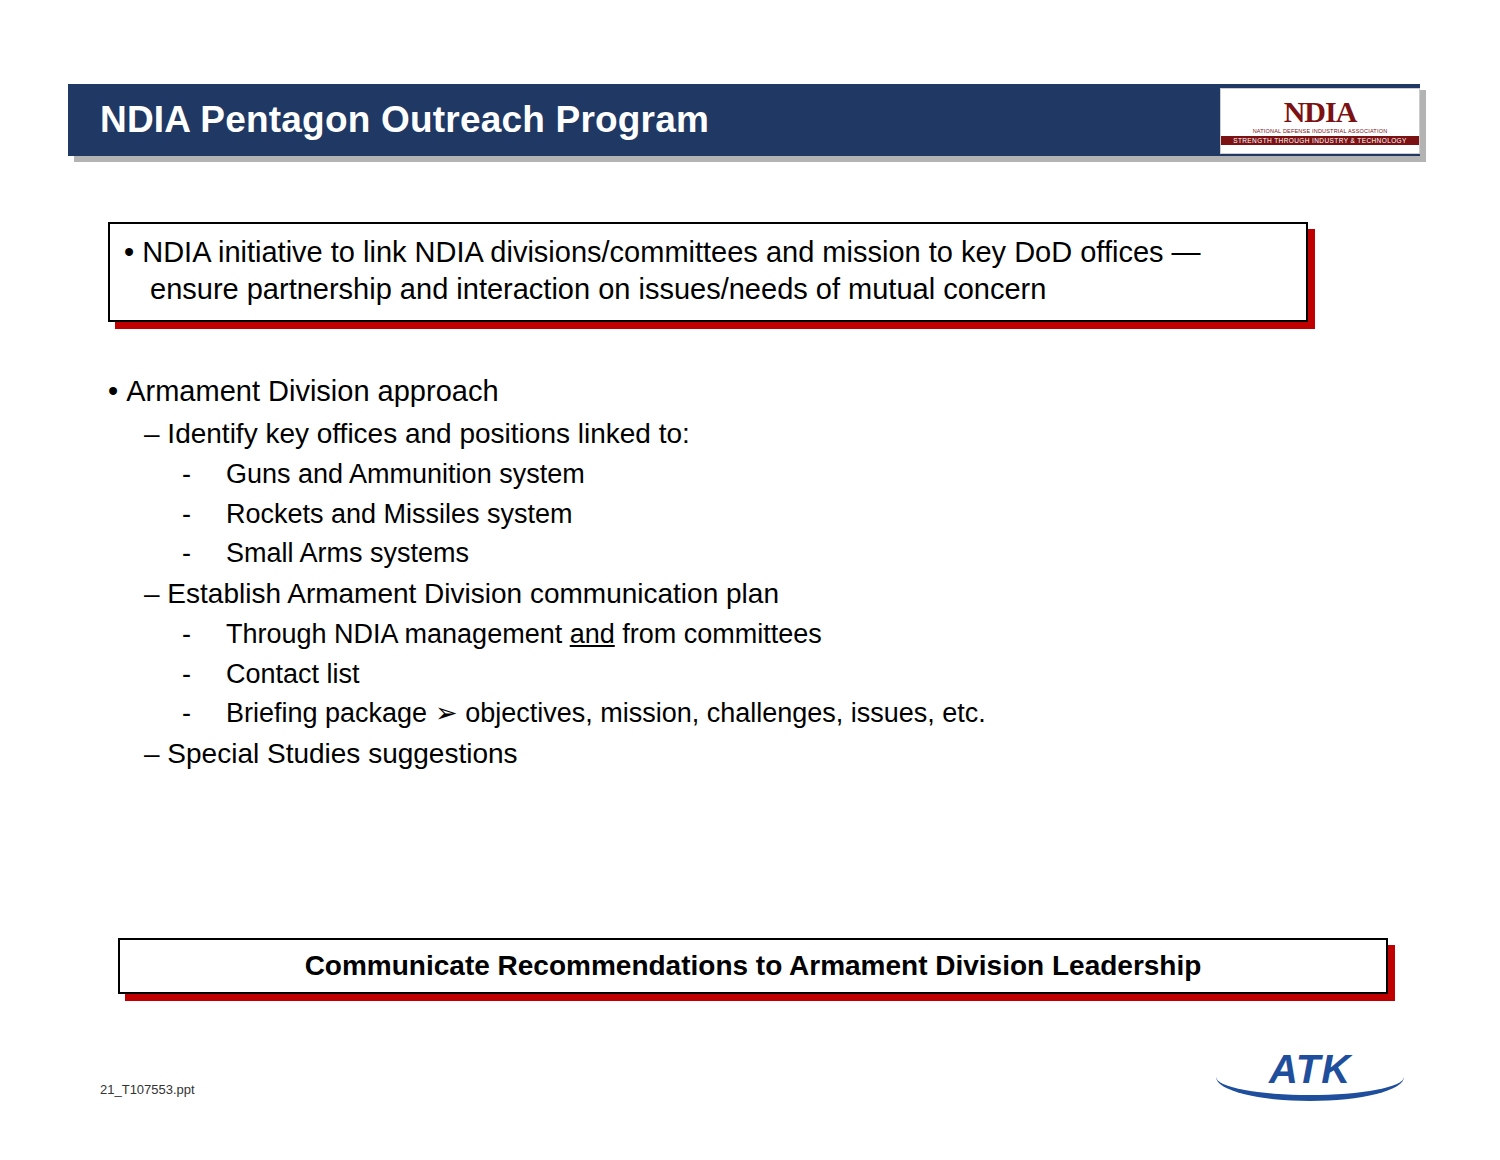NDIA Pentagon Outreach Program
NDIA
NATIONAL DEFENSE INDUSTRIAL ASSOCIATION
STRENGTH THROUGH INDUSTRY & TECHNOLOGY
• NDIA initiative to link NDIA divisions/committees and mission to key DoD offices — ensure partnership and interaction on issues/needs of mutual concern
• Armament Division approach
– Identify key offices and positions linked to:
-Guns and Ammunition system
-Rockets and Missiles system
-Small Arms systems
– Establish Armament Division communication plan
-Through NDIA management and from committees
-Contact list
-Briefing package ➢ objectives, mission, challenges, issues, etc.
– Special Studies suggestions
Communicate Recommendations to Armament Division Leadership
21_T107553.ppt
ATK